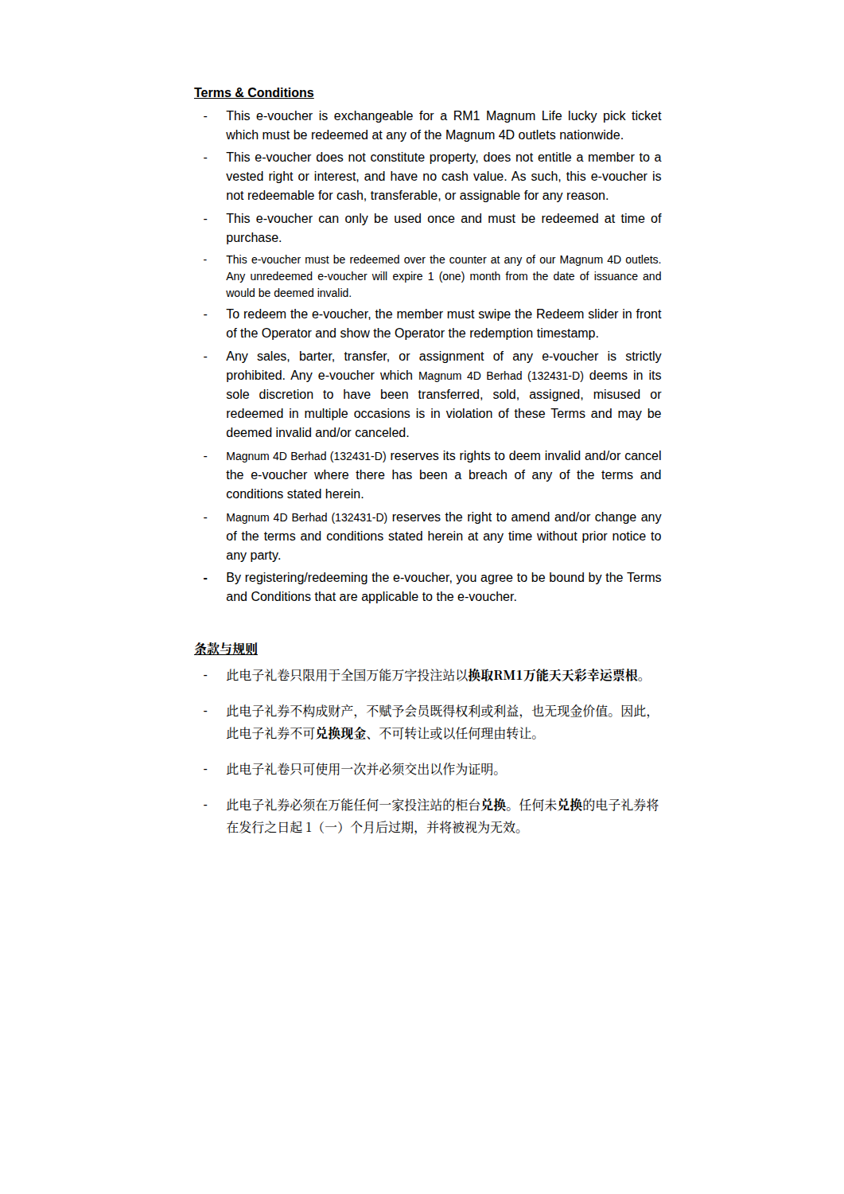Terms & Conditions
This e-voucher is exchangeable for a RM1 Magnum Life lucky pick ticket which must be redeemed at any of the Magnum 4D outlets nationwide.
This e-voucher does not constitute property, does not entitle a member to a vested right or interest, and have no cash value. As such, this e-voucher is not redeemable for cash, transferable, or assignable for any reason.
This e-voucher can only be used once and must be redeemed at time of purchase.
This e-voucher must be redeemed over the counter at any of our Magnum 4D outlets. Any unredeemed e-voucher will expire 1 (one) month from the date of issuance and would be deemed invalid.
To redeem the e-voucher, the member must swipe the Redeem slider in front of the Operator and show the Operator the redemption timestamp.
Any sales, barter, transfer, or assignment of any e-voucher is strictly prohibited. Any e-voucher which Magnum 4D Berhad (132431-D) deems in its sole discretion to have been transferred, sold, assigned, misused or redeemed in multiple occasions is in violation of these Terms and may be deemed invalid and/or canceled.
Magnum 4D Berhad (132431-D) reserves its rights to deem invalid and/or cancel the e-voucher where there has been a breach of any of the terms and conditions stated herein.
Magnum 4D Berhad (132431-D) reserves the right to amend and/or change any of the terms and conditions stated herein at any time without prior notice to any party.
By registering/redeeming the e-voucher, you agree to be bound by the Terms and Conditions that are applicable to the e-voucher.
条款与规则
此电子礼卷只限用于全国万能万字投注站以换取RM1万能天天彩幸运票根。
此电子礼券不构成财产，不赋予会员既得权利或利益，也无现金价值。因此，此电子礼券不可兑换现金、不可转让或以任何理由转让。
此电子礼卷只可使用一次并必须交出以作为证明。
此电子礼券必须在万能任何一家投注站的柜台兑换。任何未兑换的电子礼券将在发行之日起 1（一）个月后过期，并将被视为无效。